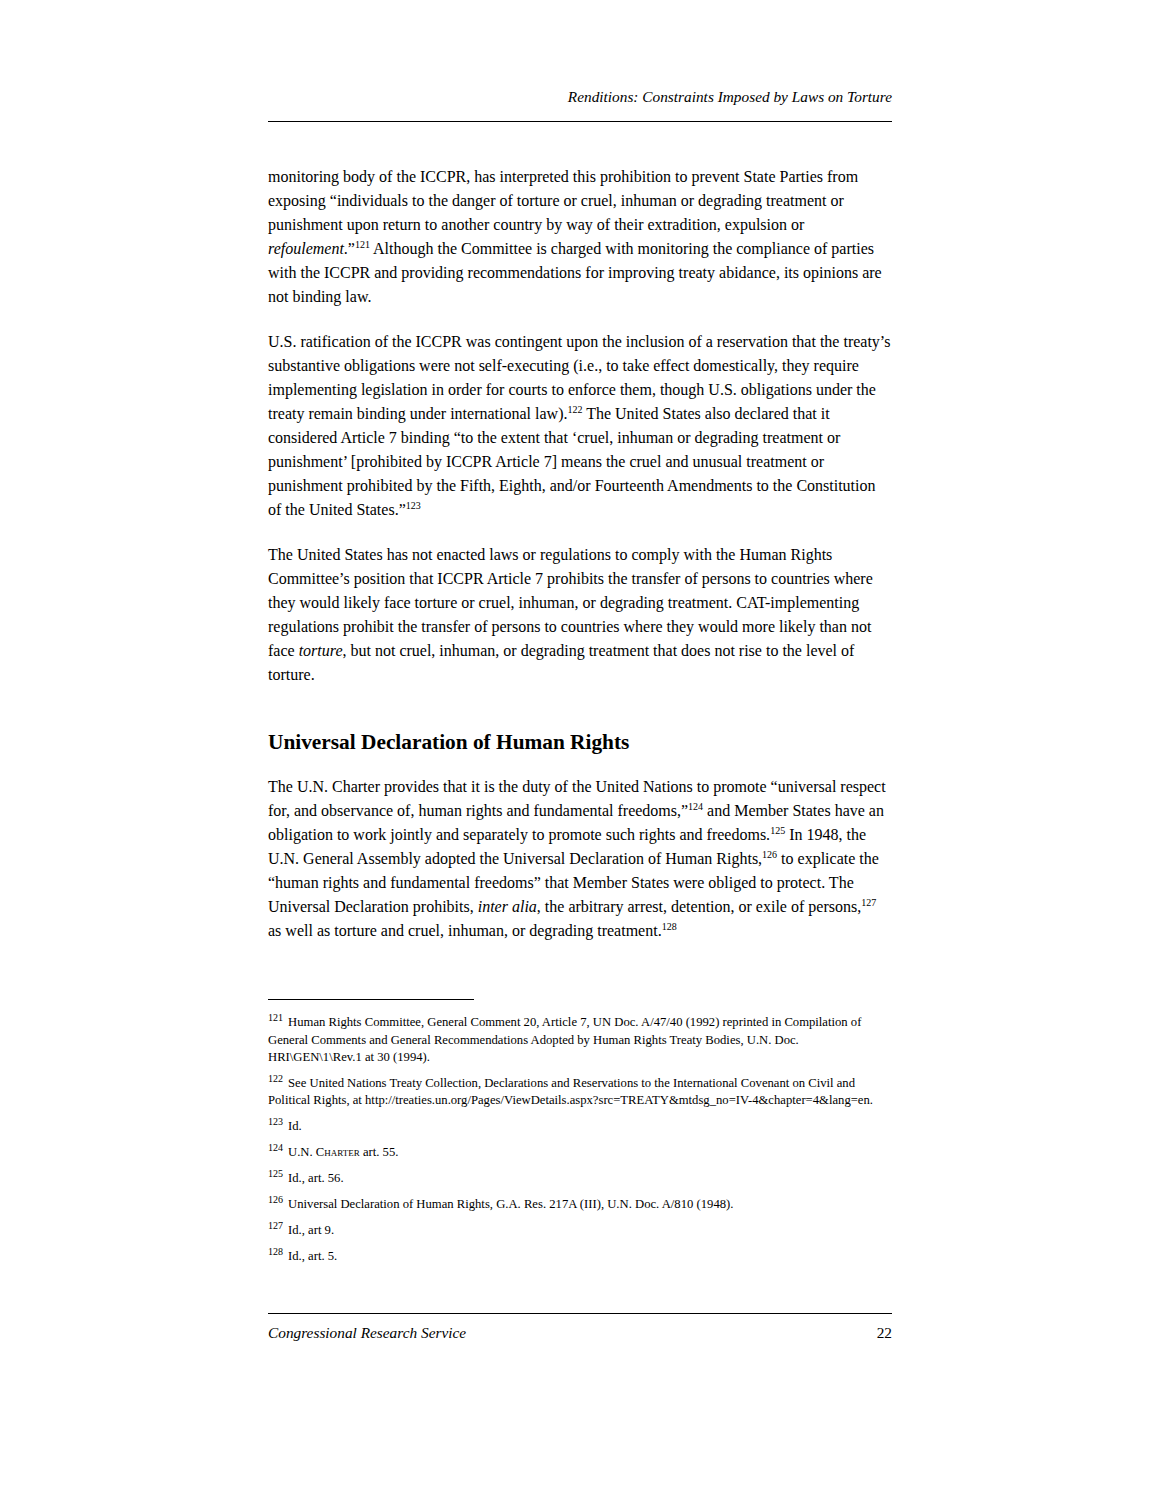Renditions: Constraints Imposed by Laws on Torture
monitoring body of the ICCPR, has interpreted this prohibition to prevent State Parties from exposing “individuals to the danger of torture or cruel, inhuman or degrading treatment or punishment upon return to another country by way of their extradition, expulsion or refoulement.”121 Although the Committee is charged with monitoring the compliance of parties with the ICCPR and providing recommendations for improving treaty abidance, its opinions are not binding law.
U.S. ratification of the ICCPR was contingent upon the inclusion of a reservation that the treaty’s substantive obligations were not self-executing (i.e., to take effect domestically, they require implementing legislation in order for courts to enforce them, though U.S. obligations under the treaty remain binding under international law).122 The United States also declared that it considered Article 7 binding “to the extent that ‘cruel, inhuman or degrading treatment or punishment’ [prohibited by ICCPR Article 7] means the cruel and unusual treatment or punishment prohibited by the Fifth, Eighth, and/or Fourteenth Amendments to the Constitution of the United States.”123
The United States has not enacted laws or regulations to comply with the Human Rights Committee’s position that ICCPR Article 7 prohibits the transfer of persons to countries where they would likely face torture or cruel, inhuman, or degrading treatment. CAT-implementing regulations prohibit the transfer of persons to countries where they would more likely than not face torture, but not cruel, inhuman, or degrading treatment that does not rise to the level of torture.
Universal Declaration of Human Rights
The U.N. Charter provides that it is the duty of the United Nations to promote “universal respect for, and observance of, human rights and fundamental freedoms,”124 and Member States have an obligation to work jointly and separately to promote such rights and freedoms.125 In 1948, the U.N. General Assembly adopted the Universal Declaration of Human Rights,126 to explicate the “human rights and fundamental freedoms” that Member States were obliged to protect. The Universal Declaration prohibits, inter alia, the arbitrary arrest, detention, or exile of persons,127 as well as torture and cruel, inhuman, or degrading treatment.128
121 Human Rights Committee, General Comment 20, Article 7, UN Doc. A/47/40 (1992) reprinted in Compilation of General Comments and General Recommendations Adopted by Human Rights Treaty Bodies, U.N. Doc. HRI\GEN\1\Rev.1 at 30 (1994).
122 See United Nations Treaty Collection, Declarations and Reservations to the International Covenant on Civil and Political Rights, at http://treaties.un.org/Pages/ViewDetails.aspx?src=TREATY&mtdsg_no=IV-4&chapter=4&lang=en.
123 Id.
124 U.N. Charter art. 55.
125 Id., art. 56.
126 Universal Declaration of Human Rights, G.A. Res. 217A (III), U.N. Doc. A/810 (1948).
127 Id., art 9.
128 Id., art. 5.
Congressional Research Service 22